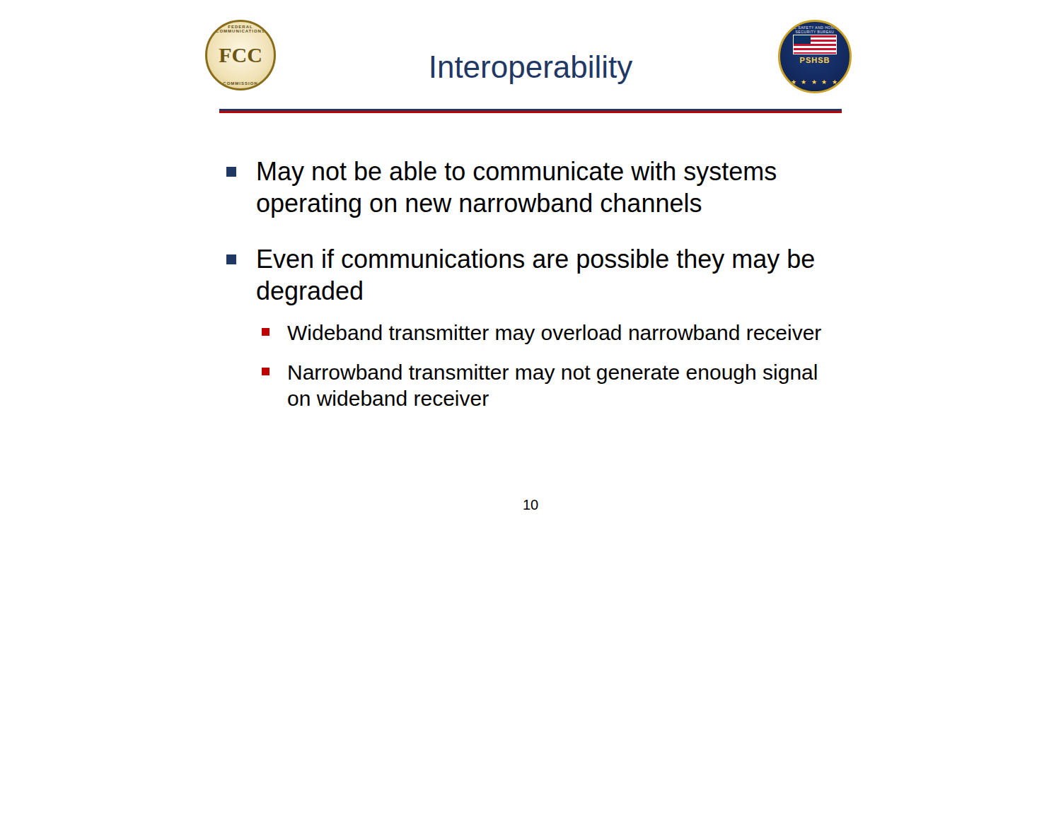FEDERAL COMMUNICATIONS
FCC
COMMISSION
PUBLIC SAFETY AND HOMELAND SECURITY BUREAU
PSHSB
★ ★ ★ ★ ★
Interoperability
May not be able to communicate with systems operating on new narrowband channels
Even if communications are possible they may be degraded
Wideband transmitter may overload narrowband receiver
Narrowband transmitter may not generate enough signal on wideband receiver
10